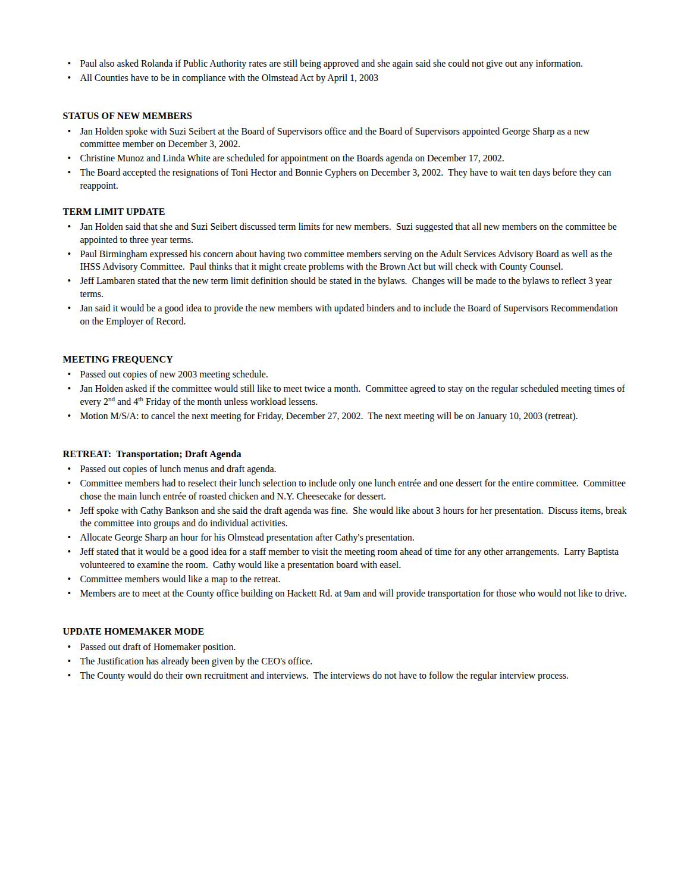Paul also asked Rolanda if Public Authority rates are still being approved and she again said she could not give out any information.
All Counties have to be in compliance with the Olmstead Act by April 1, 2003
Status of New Members
Jan Holden spoke with Suzi Seibert at the Board of Supervisors office and the Board of Supervisors appointed George Sharp as a new committee member on December 3, 2002.
Christine Munoz and Linda White are scheduled for appointment on the Boards agenda on December 17, 2002.
The Board accepted the resignations of Toni Hector and Bonnie Cyphers on December 3, 2002. They have to wait ten days before they can reappoint.
Term Limit Update
Jan Holden said that she and Suzi Seibert discussed term limits for new members. Suzi suggested that all new members on the committee be appointed to three year terms.
Paul Birmingham expressed his concern about having two committee members serving on the Adult Services Advisory Board as well as the IHSS Advisory Committee. Paul thinks that it might create problems with the Brown Act but will check with County Counsel.
Jeff Lambaren stated that the new term limit definition should be stated in the bylaws. Changes will be made to the bylaws to reflect 3 year terms.
Jan said it would be a good idea to provide the new members with updated binders and to include the Board of Supervisors Recommendation on the Employer of Record.
Meeting Frequency
Passed out copies of new 2003 meeting schedule.
Jan Holden asked if the committee would still like to meet twice a month. Committee agreed to stay on the regular scheduled meeting times of every 2nd and 4th Friday of the month unless workload lessens.
Motion M/S/A: to cancel the next meeting for Friday, December 27, 2002. The next meeting will be on January 10, 2003 (retreat).
RETREAT: Transportation; Draft Agenda
Passed out copies of lunch menus and draft agenda.
Committee members had to reselect their lunch selection to include only one lunch entrée and one dessert for the entire committee. Committee chose the main lunch entrée of roasted chicken and N.Y. Cheesecake for dessert.
Jeff spoke with Cathy Bankson and she said the draft agenda was fine. She would like about 3 hours for her presentation. Discuss items, break the committee into groups and do individual activities.
Allocate George Sharp an hour for his Olmstead presentation after Cathy's presentation.
Jeff stated that it would be a good idea for a staff member to visit the meeting room ahead of time for any other arrangements. Larry Baptista volunteered to examine the room. Cathy would like a presentation board with easel.
Committee members would like a map to the retreat.
Members are to meet at the County office building on Hackett Rd. at 9am and will provide transportation for those who would not like to drive.
Update Homemaker Mode
Passed out draft of Homemaker position.
The Justification has already been given by the CEO's office.
The County would do their own recruitment and interviews. The interviews do not have to follow the regular interview process.